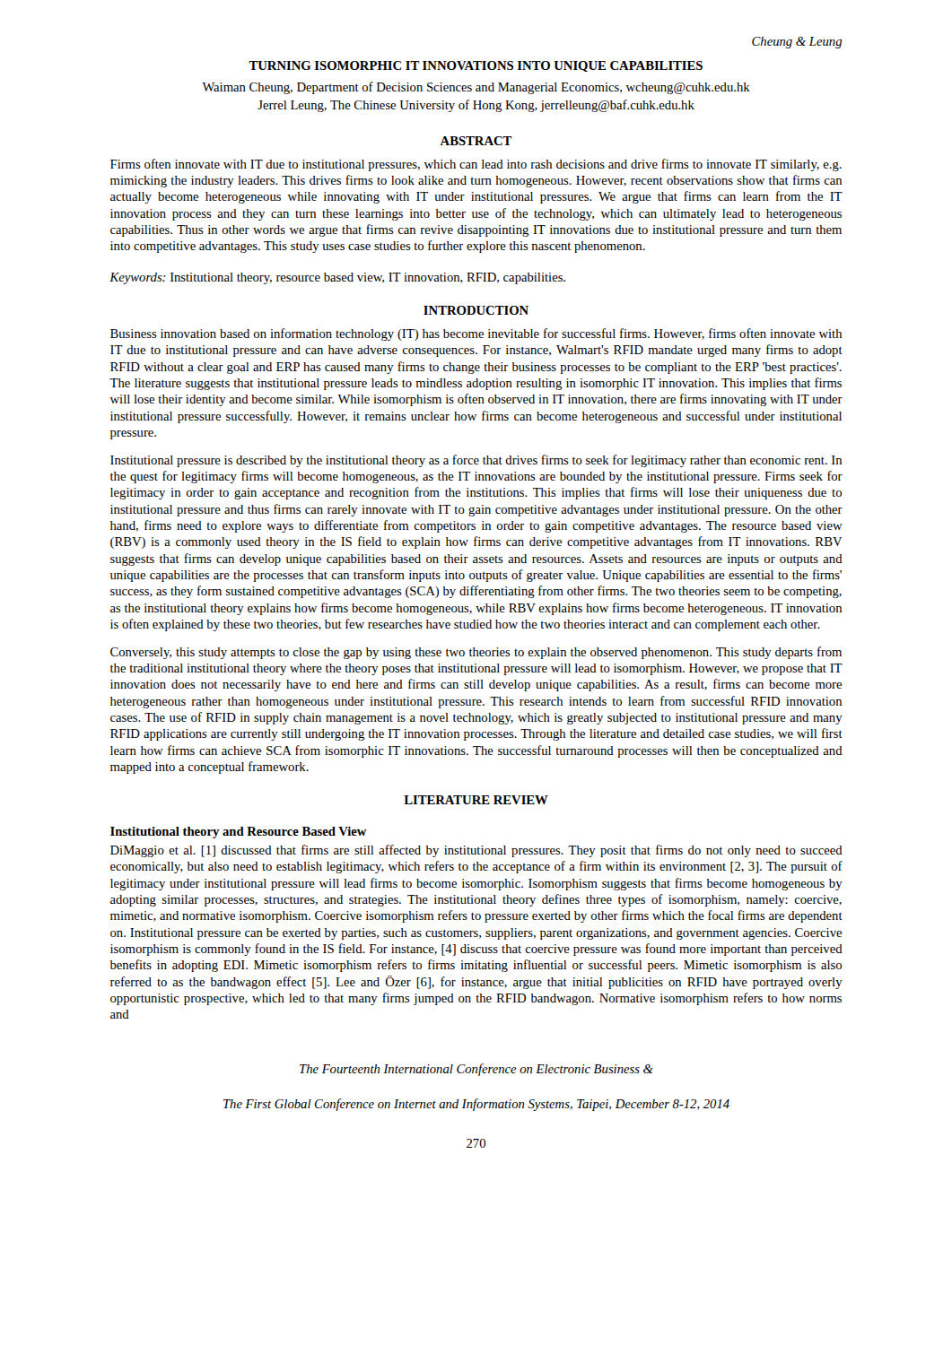Cheung & Leung
Turning Isomorphic IT Innovations into Unique Capabilities
Waiman Cheung, Department of Decision Sciences and Managerial Economics, wcheung@cuhk.edu.hk
Jerrel Leung, The Chinese University of Hong Kong, jerrelleung@baf.cuhk.edu.hk
Abstract
Firms often innovate with IT due to institutional pressures, which can lead into rash decisions and drive firms to innovate IT similarly, e.g. mimicking the industry leaders. This drives firms to look alike and turn homogeneous. However, recent observations show that firms can actually become heterogeneous while innovating with IT under institutional pressures. We argue that firms can learn from the IT innovation process and they can turn these learnings into better use of the technology, which can ultimately lead to heterogeneous capabilities. Thus in other words we argue that firms can revive disappointing IT innovations due to institutional pressure and turn them into competitive advantages. This study uses case studies to further explore this nascent phenomenon.
Keywords: Institutional theory, resource based view, IT innovation, RFID, capabilities.
Introduction
Business innovation based on information technology (IT) has become inevitable for successful firms. However, firms often innovate with IT due to institutional pressure and can have adverse consequences. For instance, Walmart's RFID mandate urged many firms to adopt RFID without a clear goal and ERP has caused many firms to change their business processes to be compliant to the ERP 'best practices'. The literature suggests that institutional pressure leads to mindless adoption resulting in isomorphic IT innovation. This implies that firms will lose their identity and become similar. While isomorphism is often observed in IT innovation, there are firms innovating with IT under institutional pressure successfully. However, it remains unclear how firms can become heterogeneous and successful under institutional pressure.
Institutional pressure is described by the institutional theory as a force that drives firms to seek for legitimacy rather than economic rent. In the quest for legitimacy firms will become homogeneous, as the IT innovations are bounded by the institutional pressure. Firms seek for legitimacy in order to gain acceptance and recognition from the institutions. This implies that firms will lose their uniqueness due to institutional pressure and thus firms can rarely innovate with IT to gain competitive advantages under institutional pressure. On the other hand, firms need to explore ways to differentiate from competitors in order to gain competitive advantages. The resource based view (RBV) is a commonly used theory in the IS field to explain how firms can derive competitive advantages from IT innovations. RBV suggests that firms can develop unique capabilities based on their assets and resources. Assets and resources are inputs or outputs and unique capabilities are the processes that can transform inputs into outputs of greater value. Unique capabilities are essential to the firms' success, as they form sustained competitive advantages (SCA) by differentiating from other firms. The two theories seem to be competing, as the institutional theory explains how firms become homogeneous, while RBV explains how firms become heterogeneous. IT innovation is often explained by these two theories, but few researches have studied how the two theories interact and can complement each other.
Conversely, this study attempts to close the gap by using these two theories to explain the observed phenomenon. This study departs from the traditional institutional theory where the theory poses that institutional pressure will lead to isomorphism. However, we propose that IT innovation does not necessarily have to end here and firms can still develop unique capabilities. As a result, firms can become more heterogeneous rather than homogeneous under institutional pressure. This research intends to learn from successful RFID innovation cases. The use of RFID in supply chain management is a novel technology, which is greatly subjected to institutional pressure and many RFID applications are currently still undergoing the IT innovation processes. Through the literature and detailed case studies, we will first learn how firms can achieve SCA from isomorphic IT innovations. The successful turnaround processes will then be conceptualized and mapped into a conceptual framework.
Literature Review
Institutional theory and Resource Based View
DiMaggio et al. [1] discussed that firms are still affected by institutional pressures. They posit that firms do not only need to succeed economically, but also need to establish legitimacy, which refers to the acceptance of a firm within its environment [2, 3]. The pursuit of legitimacy under institutional pressure will lead firms to become isomorphic. Isomorphism suggests that firms become homogeneous by adopting similar processes, structures, and strategies. The institutional theory defines three types of isomorphism, namely: coercive, mimetic, and normative isomorphism. Coercive isomorphism refers to pressure exerted by other firms which the focal firms are dependent on. Institutional pressure can be exerted by parties, such as customers, suppliers, parent organizations, and government agencies. Coercive isomorphism is commonly found in the IS field. For instance, [4] discuss that coercive pressure was found more important than perceived benefits in adopting EDI. Mimetic isomorphism refers to firms imitating influential or successful peers. Mimetic isomorphism is also referred to as the bandwagon effect [5]. Lee and Özer [6], for instance, argue that initial publicities on RFID have portrayed overly opportunistic prospective, which led to that many firms jumped on the RFID bandwagon. Normative isomorphism refers to how norms and
The Fourteenth International Conference on Electronic Business &
The First Global Conference on Internet and Information Systems, Taipei, December 8-12, 2014
270